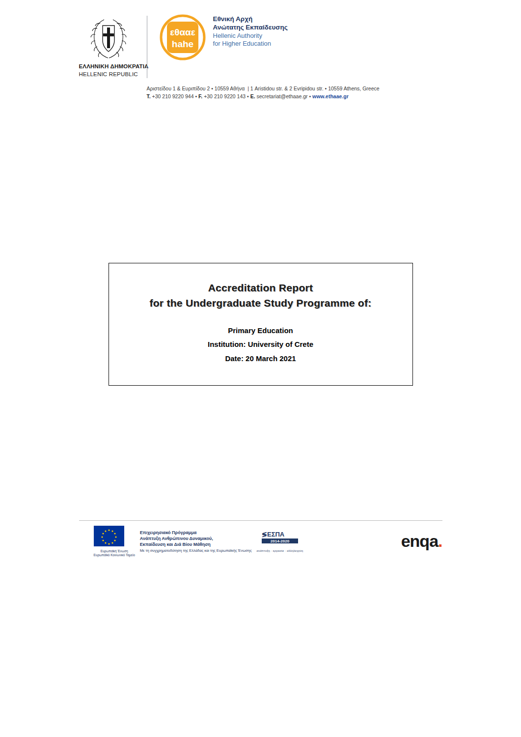ΕΛΛΗΝΙΚΗ ΔΗΜΟΚΡΑΤΙΑ
HELLENIC REPUBLIC
εθααε hahe
Εθνική Αρχή
Ανώτατης Εκπαίδευσης
Hellenic Authority
for Higher Education
Αριστείδου 1 & Ευριπίδου 2 • 10559 Αθήνα | 1 Aristidou str. & 2 Evripidou str. • 10559 Athens, Greece
T. +30 210 9220 944 • F. +30 210 9220 143 • E. secretariat@ethaae.gr • www.ethaae.gr
Accreditation Report
for the Undergraduate Study Programme of:
Primary Education
Institution: University of Crete
Date: 20 March 2021
Ευρωπαϊκή Ένωση
Ευρωπαϊκό Κοινωνικό Ταμείο
Επιχειρησιακό Πρόγραμμα
Ανάπτυξη Ανθρώπινου Δυναμικού,
Εκπαίδευση και Διά Βίου Μάθηση Με τη συγχρηματοδότηση της Ελλάδας και της Ευρωπαϊκής Ένωσης
≶ΕΣΠΑ 2014-2020
ανάπτυξη · εργασία · αλληλεγγύη
enqa.